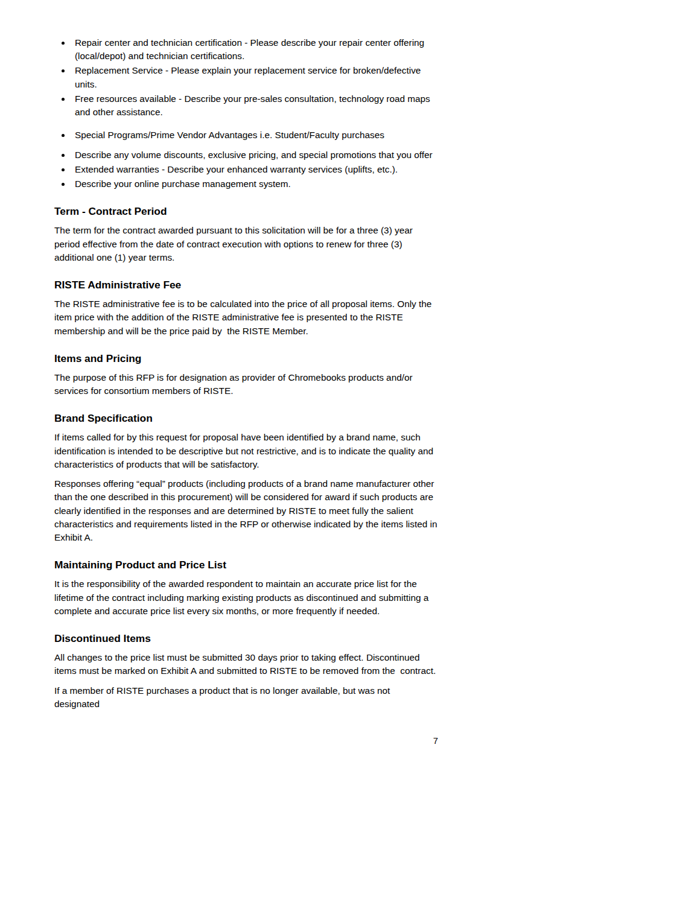Repair center and technician certification - Please describe your repair center offering (local/depot) and technician certifications.
Replacement Service - Please explain your replacement service for broken/defective units.
Free resources available - Describe your pre-sales consultation, technology road maps and other assistance.
Special Programs/Prime Vendor Advantages i.e. Student/Faculty purchases
Describe any volume discounts, exclusive pricing, and special promotions that you offer
Extended warranties - Describe your enhanced warranty services (uplifts, etc.).
Describe your online purchase management system.
Term - Contract Period
The term for the contract awarded pursuant to this solicitation will be for a three (3) year period effective from the date of contract execution with options to renew for three (3) additional one (1) year terms.
RISTE Administrative Fee
The RISTE administrative fee is to be calculated into the price of all proposal items. Only the item price with the addition of the RISTE administrative fee is presented to the RISTE membership and will be the price paid by the RISTE Member.
Items and Pricing
The purpose of this RFP is for designation as provider of Chromebooks products and/or services for consortium members of RISTE.
Brand Specification
If items called for by this request for proposal have been identified by a brand name, such identification is intended to be descriptive but not restrictive, and is to indicate the quality and characteristics of products that will be satisfactory.
Responses offering “equal” products (including products of a brand name manufacturer other than the one described in this procurement) will be considered for award if such products are clearly identified in the responses and are determined by RISTE to meet fully the salient characteristics and requirements listed in the RFP or otherwise indicated by the items listed in Exhibit A.
Maintaining Product and Price List
It is the responsibility of the awarded respondent to maintain an accurate price list for the lifetime of the contract including marking existing products as discontinued and submitting a complete and accurate price list every six months, or more frequently if needed.
Discontinued Items
All changes to the price list must be submitted 30 days prior to taking effect. Discontinued items must be marked on Exhibit A and submitted to RISTE to be removed from the contract.
If a member of RISTE purchases a product that is no longer available, but was not designated
7